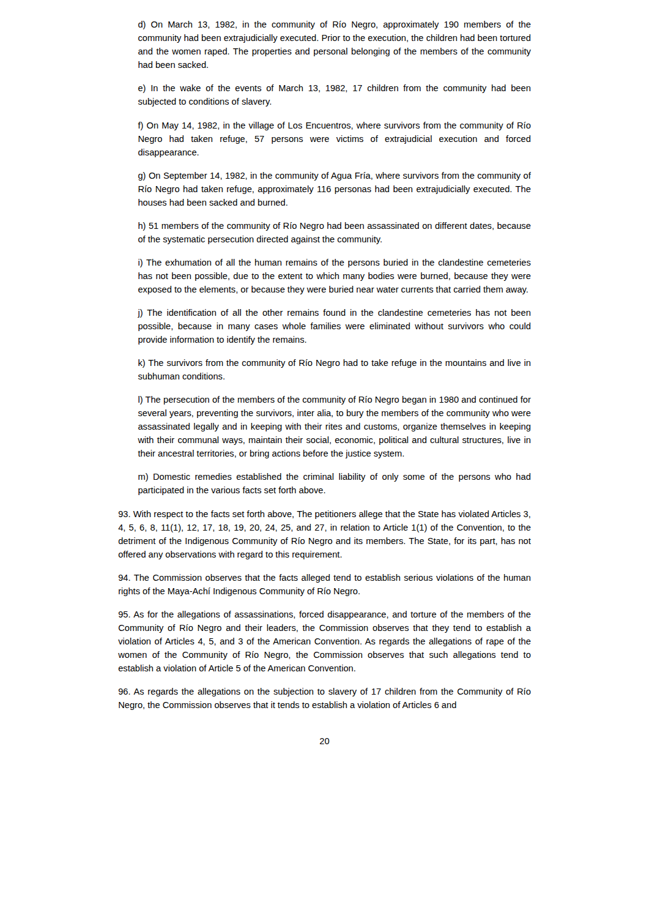d) On March 13, 1982, in the community of Río Negro, approximately 190 members of the community had been extrajudicially executed. Prior to the execution, the children had been tortured and the women raped. The properties and personal belonging of the members of the community had been sacked.
e) In the wake of the events of March 13, 1982, 17 children from the community had been subjected to conditions of slavery.
f) On May 14, 1982, in the village of Los Encuentros, where survivors from the community of Río Negro had taken refuge, 57 persons were victims of extrajudicial execution and forced disappearance.
g) On September 14, 1982, in the community of Agua Fría, where survivors from the community of Río Negro had taken refuge, approximately 116 personas had been extrajudicially executed. The houses had been sacked and burned.
h) 51 members of the community of Río Negro had been assassinated on different dates, because of the systematic persecution directed against the community.
i) The exhumation of all the human remains of the persons buried in the clandestine cemeteries has not been possible, due to the extent to which many bodies were burned, because they were exposed to the elements, or because they were buried near water currents that carried them away.
j) The identification of all the other remains found in the clandestine cemeteries has not been possible, because in many cases whole families were eliminated without survivors who could provide information to identify the remains.
k) The survivors from the community of Río Negro had to take refuge in the mountains and live in subhuman conditions.
l) The persecution of the members of the community of Río Negro began in 1980 and continued for several years, preventing the survivors, inter alia, to bury the members of the community who were assassinated legally and in keeping with their rites and customs, organize themselves in keeping with their communal ways, maintain their social, economic, political and cultural structures, live in their ancestral territories, or bring actions before the justice system.
m) Domestic remedies established the criminal liability of only some of the persons who had participated in the various facts set forth above.
93. With respect to the facts set forth above, The petitioners allege that the State has violated Articles 3, 4, 5, 6, 8, 11(1), 12, 17, 18, 19, 20, 24, 25, and 27, in relation to Article 1(1) of the Convention, to the detriment of the Indigenous Community of Río Negro and its members. The State, for its part, has not offered any observations with regard to this requirement.
94. The Commission observes that the facts alleged tend to establish serious violations of the human rights of the Maya-Achí Indigenous Community of Río Negro.
95. As for the allegations of assassinations, forced disappearance, and torture of the members of the Community of Río Negro and their leaders, the Commission observes that they tend to establish a violation of Articles 4, 5, and 3 of the American Convention. As regards the allegations of rape of the women of the Community of Río Negro, the Commission observes that such allegations tend to establish a violation of Article 5 of the American Convention.
96. As regards the allegations on the subjection to slavery of 17 children from the Community of Río Negro, the Commission observes that it tends to establish a violation of Articles 6 and
20